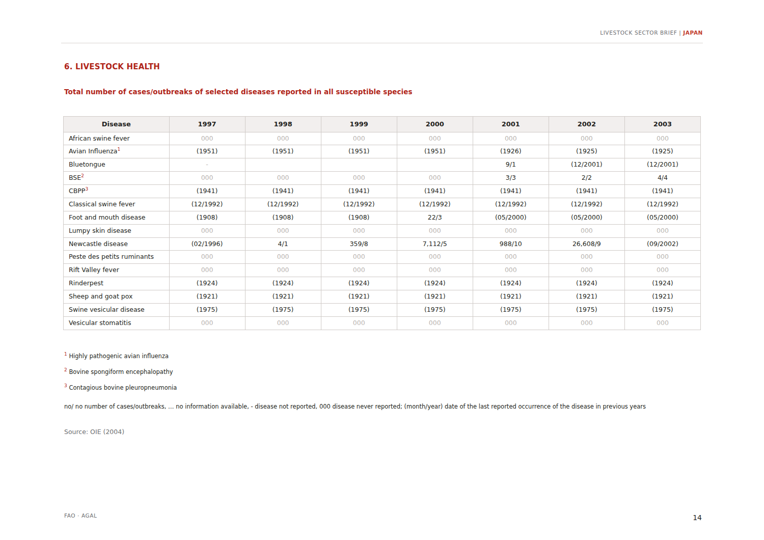LIVESTOCK SECTOR BRIEF | JAPAN
6. LIVESTOCK HEALTH
Total number of cases/outbreaks of selected diseases reported in all susceptible species
| Disease | 1997 | 1998 | 1999 | 2000 | 2001 | 2002 | 2003 |
| --- | --- | --- | --- | --- | --- | --- | --- |
| African swine fever | 000 | 000 | 000 | 000 | 000 | 000 | 000 |
| Avian Influenza 1 | (1951) | (1951) | (1951) | (1951) | (1926) | (1925) | (1925) |
| Bluetongue | - | | | | 9/1 | (12/2001) | (12/2001) |
| BSE 2 | 000 | 000 | 000 | 000 | 3/3 | 2/2 | 4/4 |
| CBPP 3 | (1941) | (1941) | (1941) | (1941) | (1941) | (1941) | (1941) |
| Classical swine fever | (12/1992) | (12/1992) | (12/1992) | (12/1992) | (12/1992) | (12/1992) | (12/1992) |
| Foot and mouth disease | (1908) | (1908) | (1908) | 22/3 | (05/2000) | (05/2000) | (05/2000) |
| Lumpy skin disease | 000 | 000 | 000 | 000 | 000 | 000 | 000 |
| Newcastle disease | (02/1996) | 4/1 | 359/8 | 7,112/5 | 988/10 | 26,608/9 | (09/2002) |
| Peste des petits ruminants | 000 | 000 | 000 | 000 | 000 | 000 | 000 |
| Rift Valley fever | 000 | 000 | 000 | 000 | 000 | 000 | 000 |
| Rinderpest | (1924) | (1924) | (1924) | (1924) | (1924) | (1924) | (1924) |
| Sheep and goat pox | (1921) | (1921) | (1921) | (1921) | (1921) | (1921) | (1921) |
| Swine vesicular disease | (1975) | (1975) | (1975) | (1975) | (1975) | (1975) | (1975) |
| Vesicular stomatitis | 000 | 000 | 000 | 000 | 000 | 000 | 000 |
1 Highly pathogenic avian influenza
2 Bovine spongiform encephalopathy
3 Contagious bovine pleuropneumonia
no/ no number of cases/outbreaks, … no information available, - disease not reported, 000 disease never reported; (month/year) date of the last reported occurrence of the disease in previous years
Source: OIE (2004)
FAO · AGAL
14